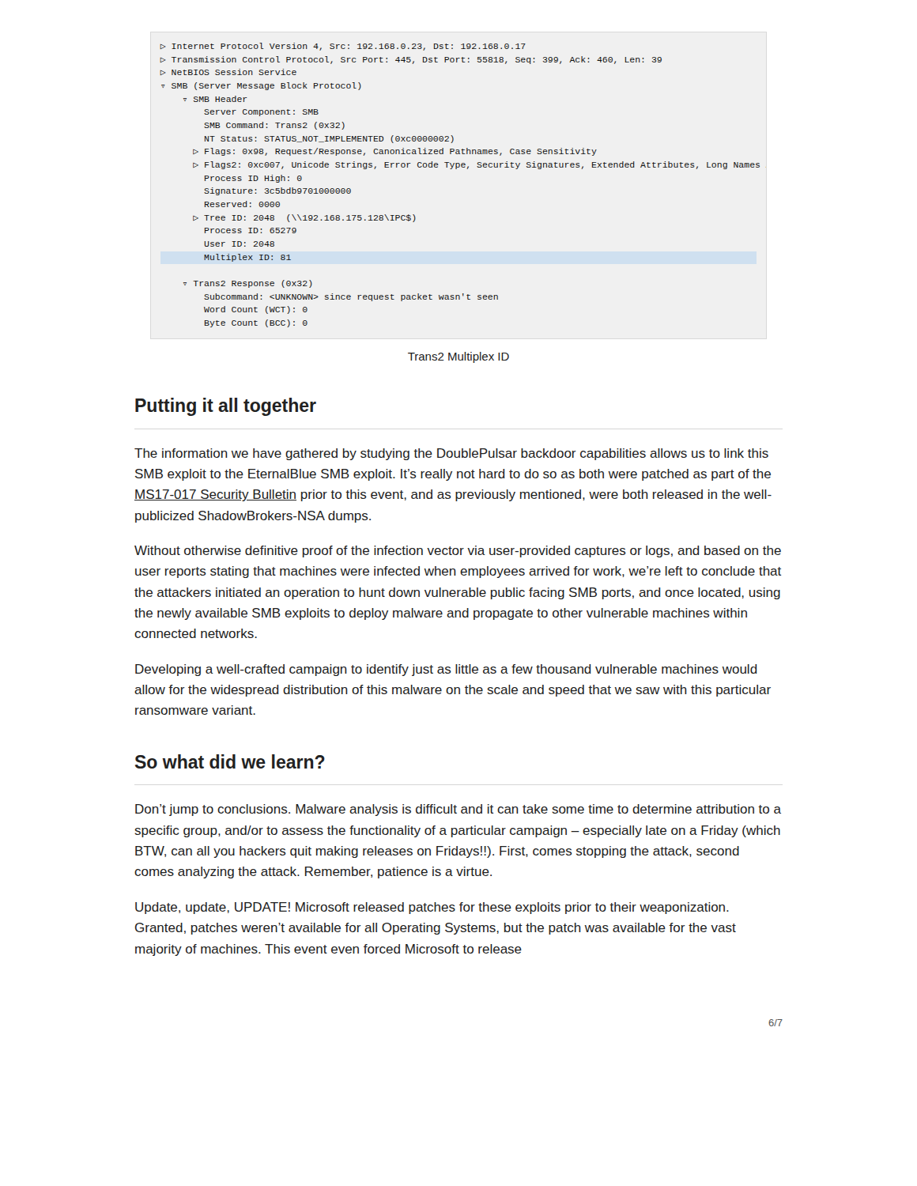▷ Internet Protocol Version 4, Src: 192.168.0.23, Dst: 192.168.0.17 ▷ Transmission Control Protocol, Src Port: 445, Dst Port: 55818, Seq: 399, Ack: 460, Len: 39 ▷ NetBIOS Session Service ▿ SMB (Server Message Block Protocol) ▿ SMB Header Server Component: SMB SMB Command: Trans2 (0x32) NT Status: STATUS_NOT_IMPLEMENTED (0xc0000002) ▷ Flags: 0x98, Request/Response, Canonicalized Pathnames, Case Sensitivity ▷ Flags2: 0xc007, Unicode Strings, Error Code Type, Security Signatures, Extended Attributes, Long Names Allowed Process ID High: 0 Signature: 3c5bdb9701000000 Reserved: 0000 ▷ Tree ID: 2048 (\\192.168.175.128\IPC$) Process ID: 65279 User ID: 2048 Multiplex ID: 81 ▿ Trans2 Response (0x32) Subcommand: <UNKNOWN> since request packet wasn't seen Word Count (WCT): 0 Byte Count (BCC): 0
Trans2 Multiplex ID
Putting it all together
The information we have gathered by studying the DoublePulsar backdoor capabilities allows us to link this SMB exploit to the EternalBlue SMB exploit. It’s really not hard to do so as both were patched as part of the MS17-017 Security Bulletin prior to this event, and as previously mentioned, were both released in the well-publicized ShadowBrokers-NSA dumps.
Without otherwise definitive proof of the infection vector via user-provided captures or logs, and based on the user reports stating that machines were infected when employees arrived for work, we’re left to conclude that the attackers initiated an operation to hunt down vulnerable public facing SMB ports, and once located, using the newly available SMB exploits to deploy malware and propagate to other vulnerable machines within connected networks.
Developing a well-crafted campaign to identify just as little as a few thousand vulnerable machines would allow for the widespread distribution of this malware on the scale and speed that we saw with this particular ransomware variant.
So what did we learn?
Don’t jump to conclusions. Malware analysis is difficult and it can take some time to determine attribution to a specific group, and/or to assess the functionality of a particular campaign – especially late on a Friday (which BTW, can all you hackers quit making releases on Fridays!!). First, comes stopping the attack, second comes analyzing the attack. Remember, patience is a virtue.
Update, update, UPDATE! Microsoft released patches for these exploits prior to their weaponization. Granted, patches weren’t available for all Operating Systems, but the patch was available for the vast majority of machines. This event even forced Microsoft to release
6/7